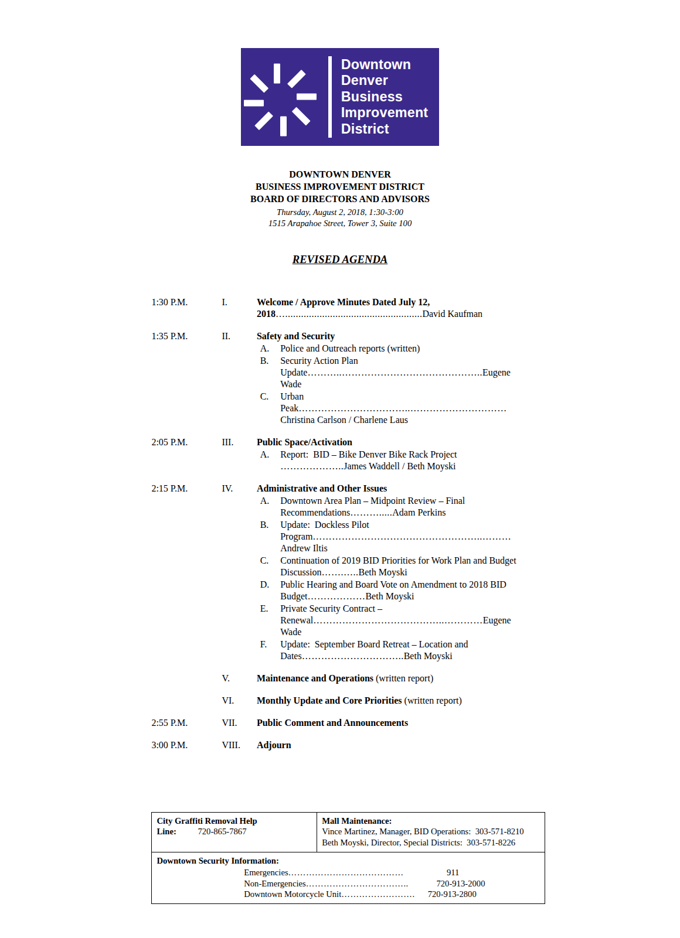| | Downtown Denver Business Improvement District |
DOWNTOWN DENVER
BUSINESS IMPROVEMENT DISTRICT
BOARD OF DIRECTORS AND ADVISORS
Thursday, August 2, 2018, 1:30-3:00
1515 Arapahoe Street, Tower 3, Suite 100
REVISED AGENDA
| 1:30 P.M. | I. | Welcome / Approve Minutes Dated July 12, 2018 ….................................................... David Kaufman |
| 1:35 P.M. | II. | Safety and Security A. Police and Outreach reports (written) B. Security Action Plan Update ………..…………………………………….. Eugene Wade C. Urban Peak ……………………………..………………………… Christina Carlson / Charlene Laus |
| 2:05 P.M. | III. | Public Space/Activation A. Report: BID – Bike Denver Bike Rack Project ……………….. James Waddell / Beth Moyski |
| 2:15 P.M. | IV. | Administrative and Other Issues A. Downtown Area Plan – Midpoint Review – Final Recommendations ………..... Adam Perkins B. Update: Dockless Pilot Program ……………………………………………..……… Andrew Iltis C. Continuation of 2019 BID Priorities for Work Plan and Budget Discussion …….….. Beth Moyski D. Public Hearing and Board Vote on Amendment to 2018 BID Budget ……………… Beth Moyski E. Private Security Contract – Renewal …………………………………..………… Eugene Wade F. Update: September Board Retreat – Location and Dates ………………………….. Beth Moyski |
| | V. | Maintenance and Operations (written report) |
| | VI. | Monthly Update and Core Priorities (written report) |
| 2:55 P.M. | VII. | Public Comment and Announcements |
| 3:00 P.M. | VIII. | Adjourn |
| City Graffiti Removal Help Line: 720-865-7867 | Mall Maintenance: Vince Martinez, Manager, BID Operations: 303-571-8210 Beth Moyski, Director, Special Districts: 303-571-8226 |
| Downtown Security Information: Emergencies ………………………………… 911 Non-Emergencies …………………………….. 720-913-2000 Downtown Motorcycle Unit ……………………. 720-913-2800 |